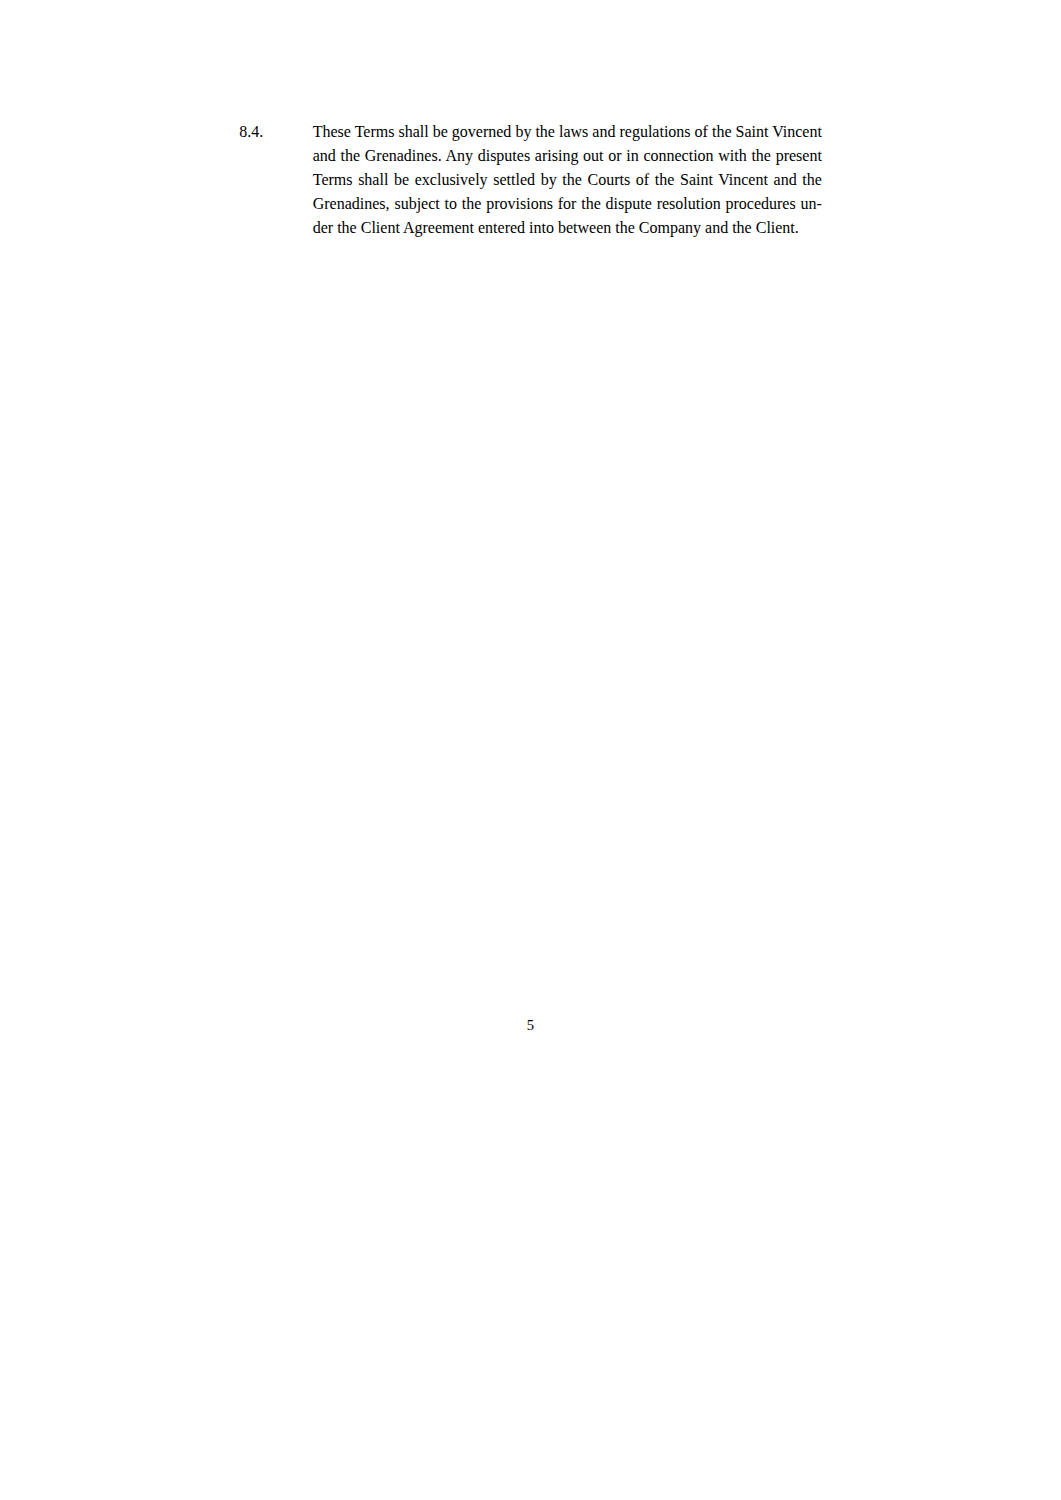8.4.
These Terms shall be governed by the laws and regulations of the Saint Vincent and the Grenadines. Any disputes arising out or in connection with the present Terms shall be exclusively settled by the Courts of the Saint Vincent and the Grenadines, subject to the provisions for the dispute resolution procedures under the Client Agreement entered into between the Company and the Client.
5